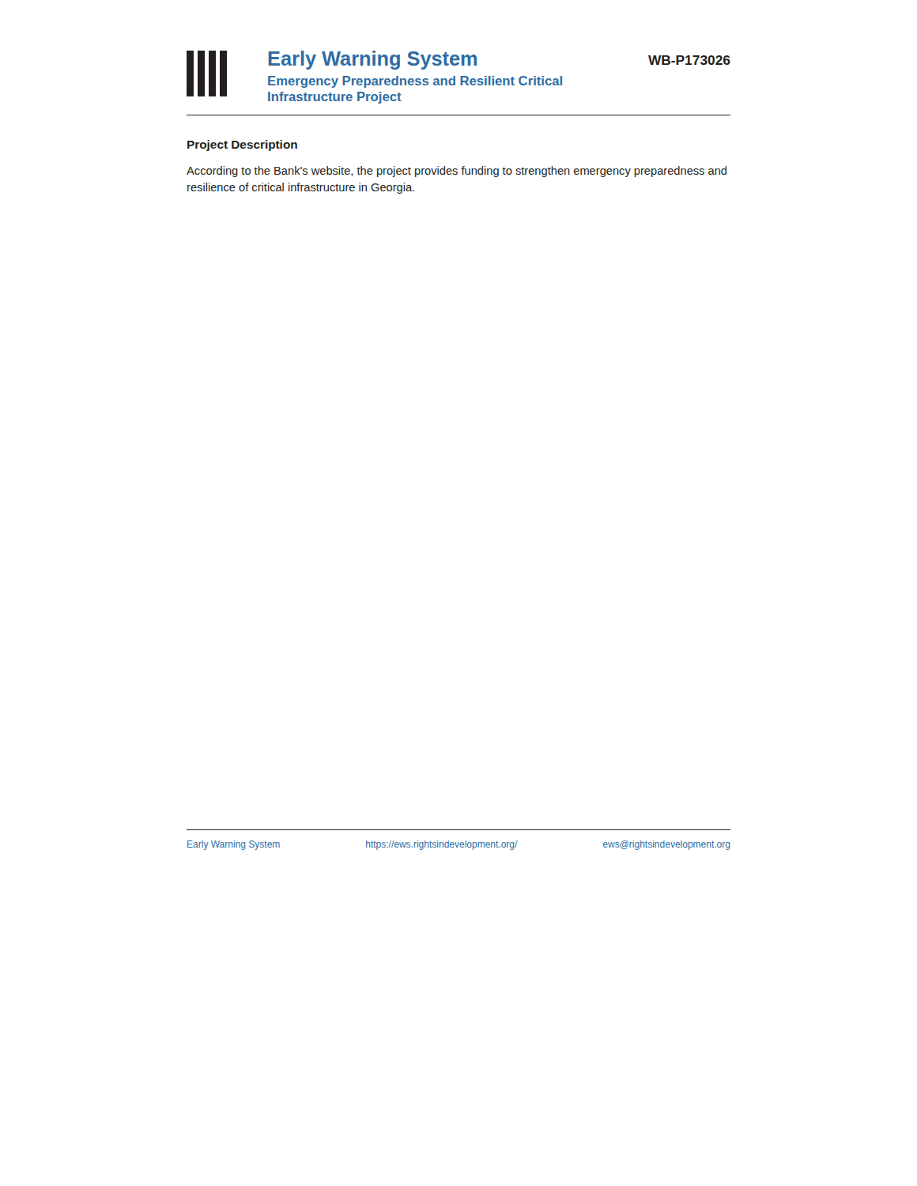Early Warning System
Emergency Preparedness and Resilient Critical Infrastructure Project
WB-P173026
Project Description
According to the Bank's website, the project provides funding to strengthen emergency preparedness and resilience of critical infrastructure in Georgia.
Early Warning System
https://ews.rightsindevelopment.org/
ews@rightsindevelopment.org